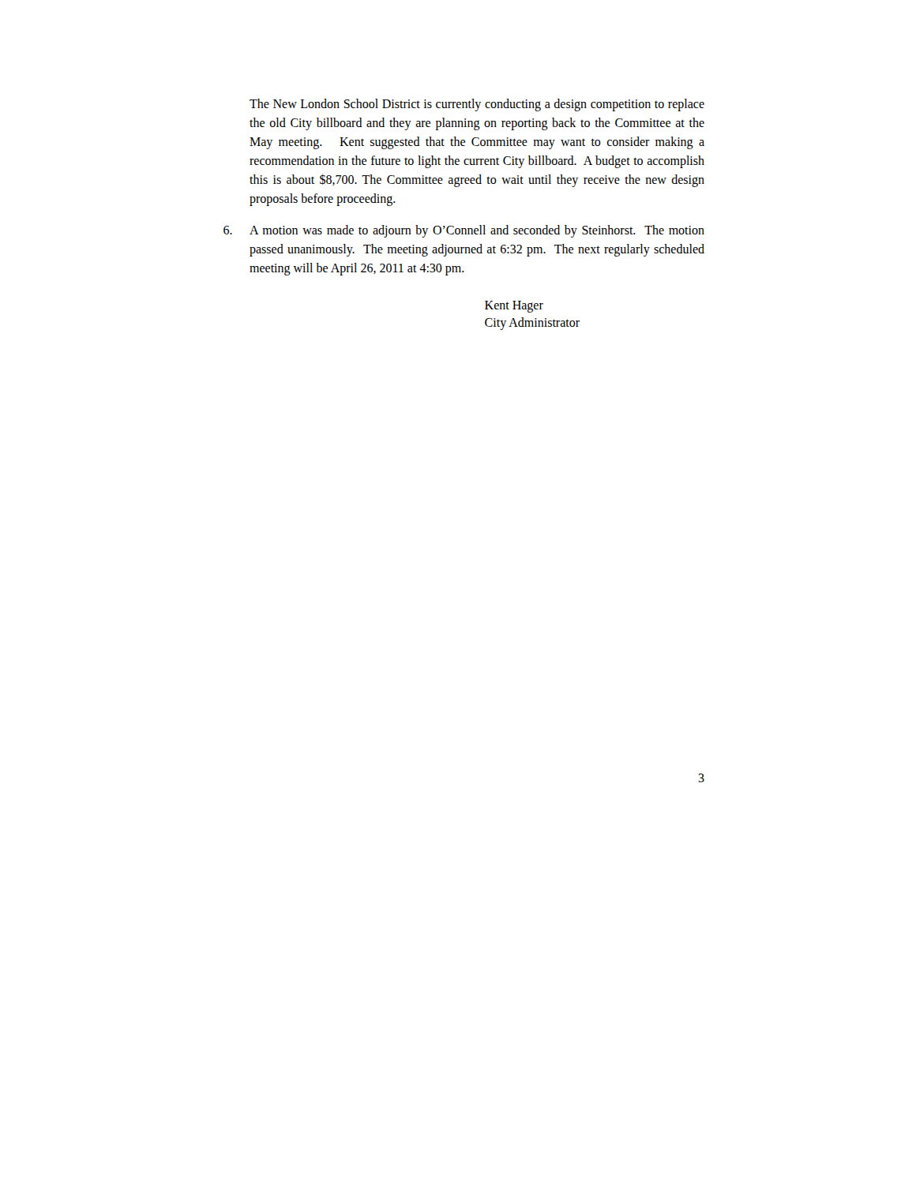The New London School District is currently conducting a design competition to replace the old City billboard and they are planning on reporting back to the Committee at the May meeting. Kent suggested that the Committee may want to consider making a recommendation in the future to light the current City billboard. A budget to accomplish this is about $8,700. The Committee agreed to wait until they receive the new design proposals before proceeding.
A motion was made to adjourn by O’Connell and seconded by Steinhorst. The motion passed unanimously. The meeting adjourned at 6:32 pm. The next regularly scheduled meeting will be April 26, 2011 at 4:30 pm.
Kent Hager
City Administrator
3